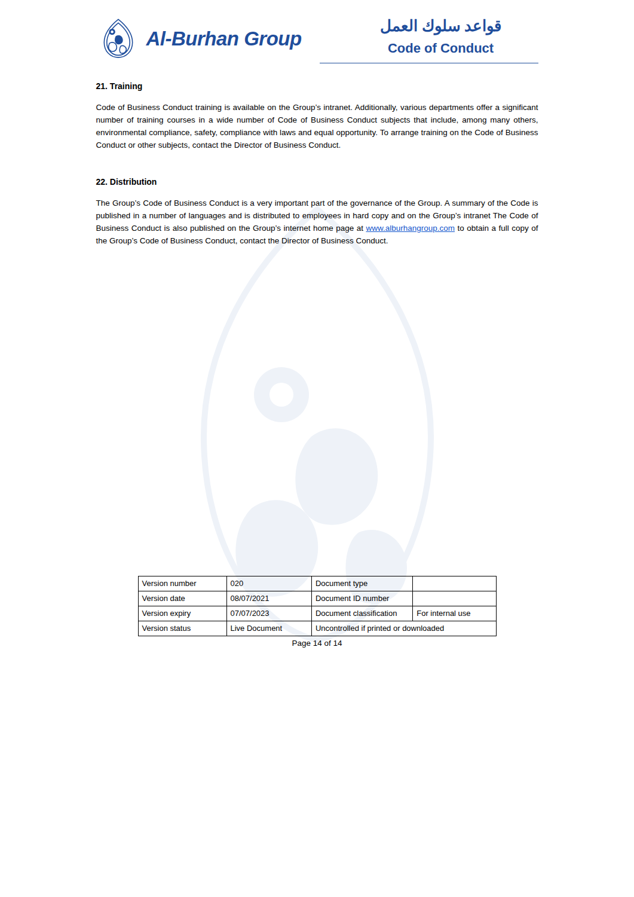Al-Burhan Group
قواعد سلوك العمل
Code of Conduct
21. Training
Code of Business Conduct training is available on the Group’s intranet. Additionally, various departments offer a significant number of training courses in a wide number of Code of Business Conduct subjects that include, among many others, environmental compliance, safety, compliance with laws and equal opportunity. To arrange training on the Code of Business Conduct or other subjects, contact the Director of Business Conduct.
22. Distribution
The Group’s Code of Business Conduct is a very important part of the governance of the Group. A summary of the Code is published in a number of languages and is distributed to employees in hard copy and on the Group’s intranet The Code of Business Conduct is also published on the Group’s internet home page at www.alburhangroup.com to obtain a full copy of the Group’s Code of Business Conduct, contact the Director of Business Conduct.
| Version number | 020 | Document type | |
| Version date | 08/07/2021 | Document ID number | |
| Version expiry | 07/07/2023 | Document classification | For internal use |
| Version status | Live Document | Uncontrolled if printed or downloaded |
Page 14 of 14